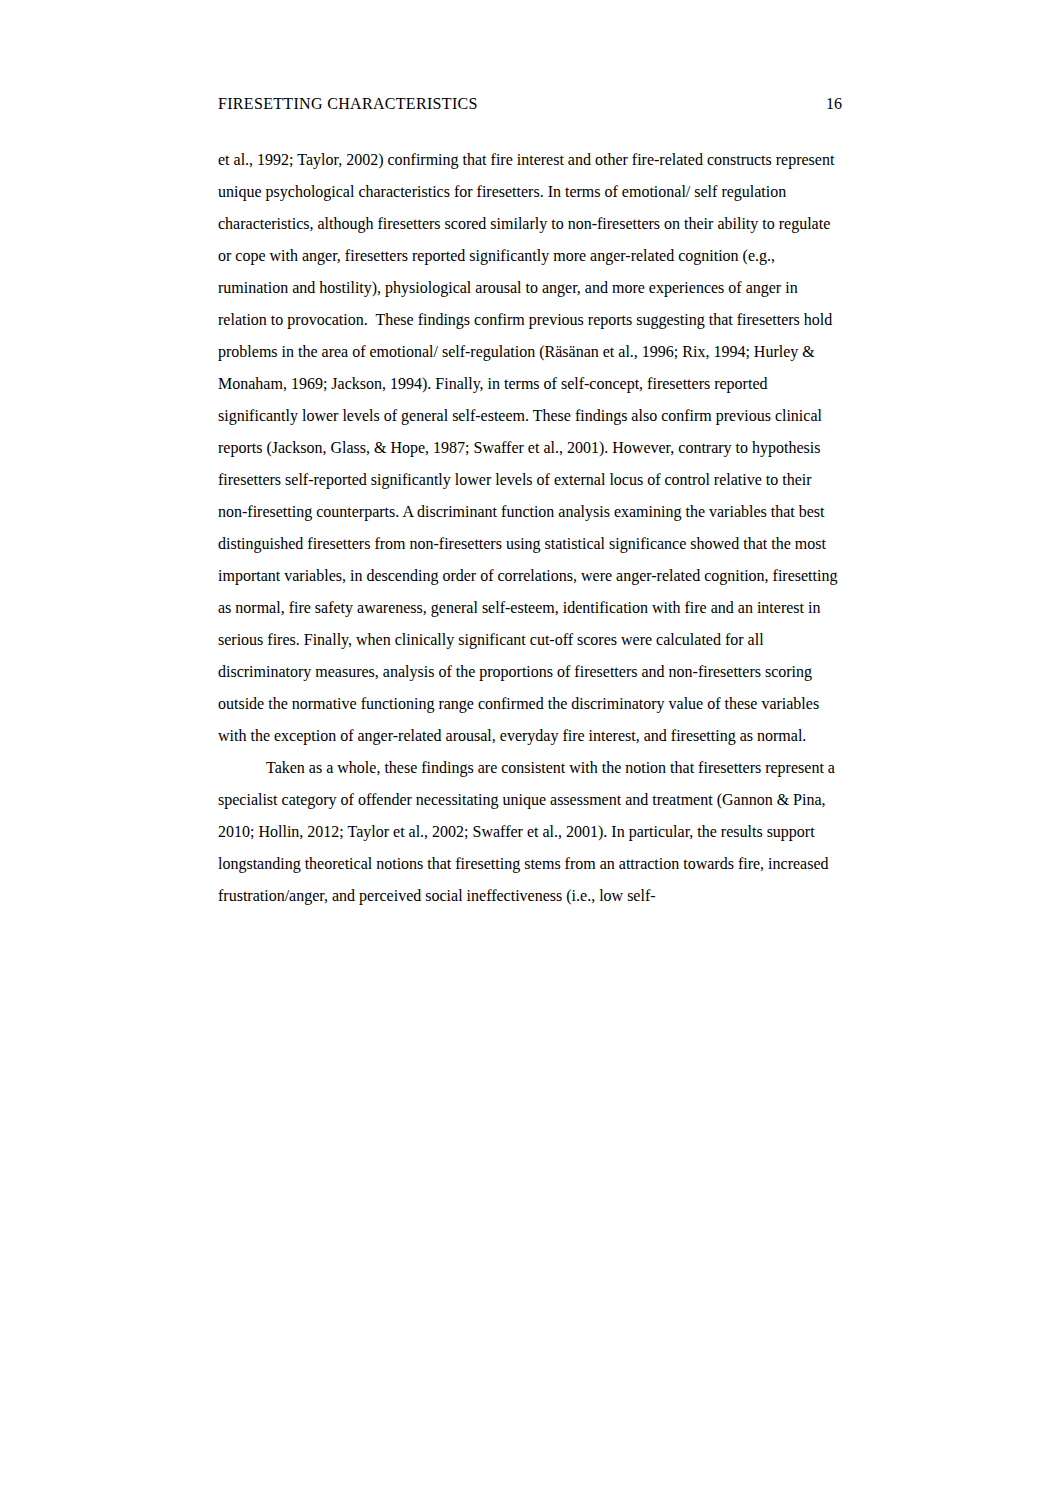Firesetting Characteristics 16
et al., 1992; Taylor, 2002) confirming that fire interest and other fire-related constructs represent unique psychological characteristics for firesetters. In terms of emotional/ self regulation characteristics, although firesetters scored similarly to non-firesetters on their ability to regulate or cope with anger, firesetters reported significantly more anger-related cognition (e.g., rumination and hostility), physiological arousal to anger, and more experiences of anger in relation to provocation. These findings confirm previous reports suggesting that firesetters hold problems in the area of emotional/ self-regulation (Räsänan et al., 1996; Rix, 1994; Hurley & Monaham, 1969; Jackson, 1994). Finally, in terms of self-concept, firesetters reported significantly lower levels of general self-esteem. These findings also confirm previous clinical reports (Jackson, Glass, & Hope, 1987; Swaffer et al., 2001). However, contrary to hypothesis firesetters self-reported significantly lower levels of external locus of control relative to their non-firesetting counterparts. A discriminant function analysis examining the variables that best distinguished firesetters from non-firesetters using statistical significance showed that the most important variables, in descending order of correlations, were anger-related cognition, firesetting as normal, fire safety awareness, general self-esteem, identification with fire and an interest in serious fires. Finally, when clinically significant cut-off scores were calculated for all discriminatory measures, analysis of the proportions of firesetters and non-firesetters scoring outside the normative functioning range confirmed the discriminatory value of these variables with the exception of anger-related arousal, everyday fire interest, and firesetting as normal.
Taken as a whole, these findings are consistent with the notion that firesetters represent a specialist category of offender necessitating unique assessment and treatment (Gannon & Pina, 2010; Hollin, 2012; Taylor et al., 2002; Swaffer et al., 2001). In particular, the results support longstanding theoretical notions that firesetting stems from an attraction towards fire, increased frustration/anger, and perceived social ineffectiveness (i.e., low self-